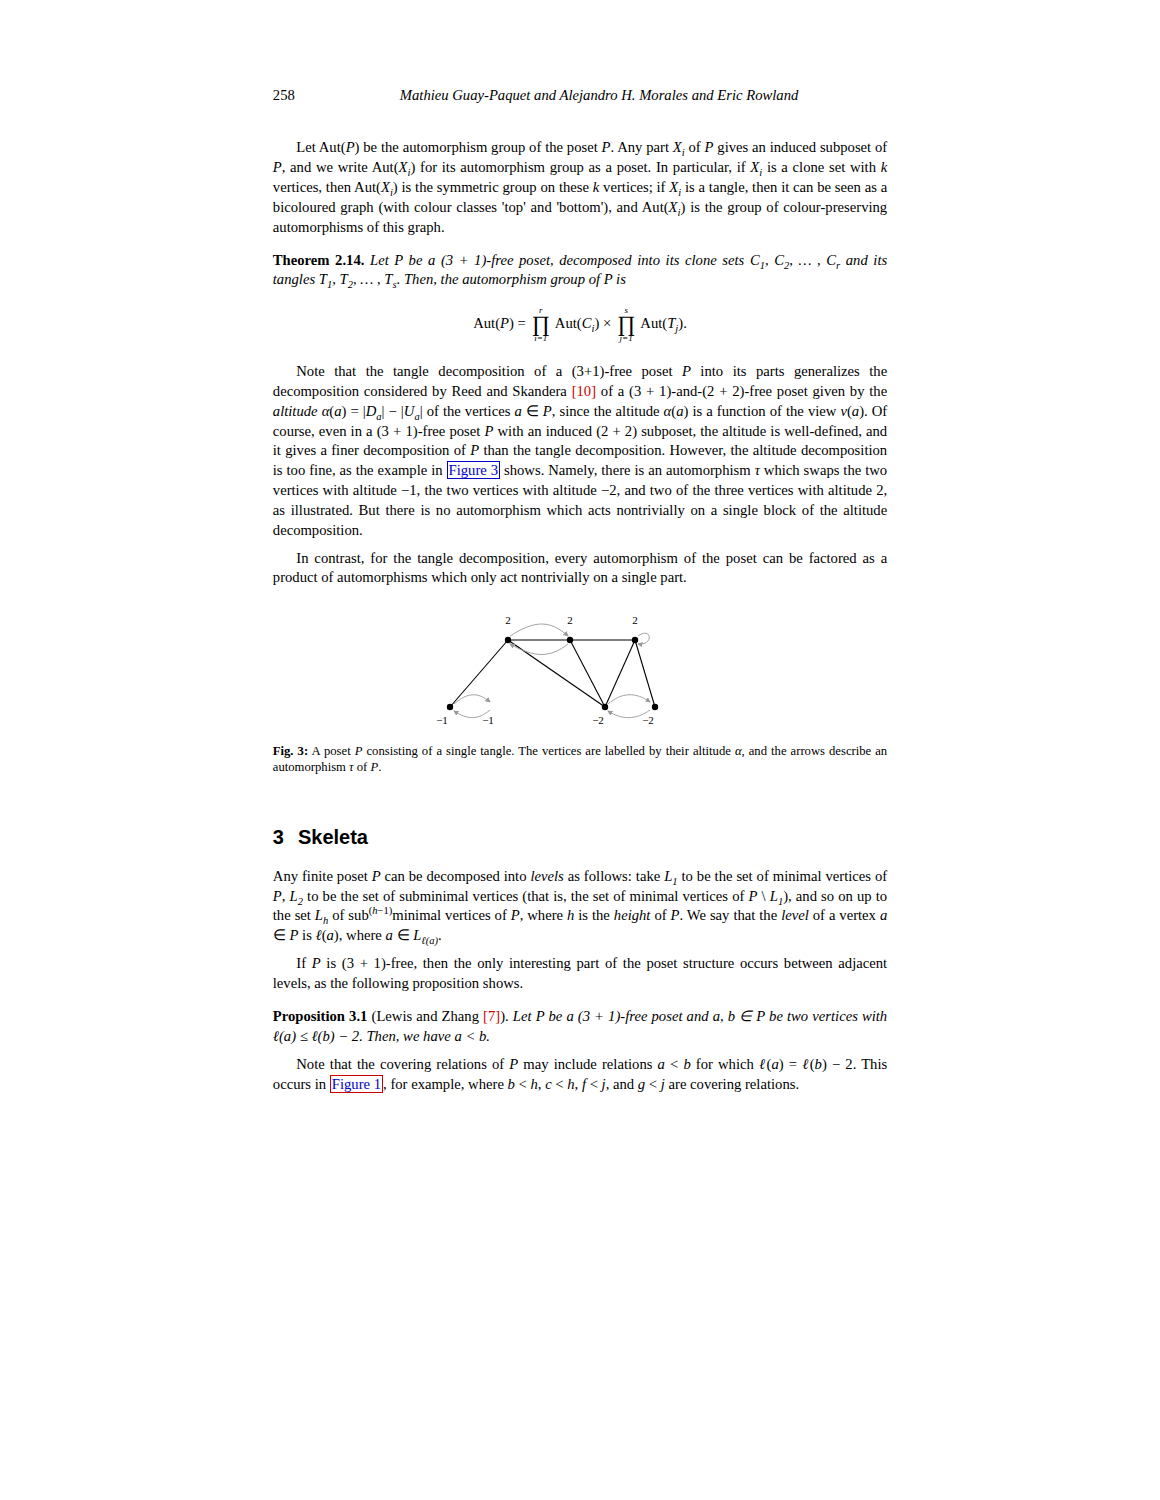258
Mathieu Guay-Paquet and Alejandro H. Morales and Eric Rowland
Let Aut(P) be the automorphism group of the poset P. Any part Xi of P gives an induced subposet of P, and we write Aut(Xi) for its automorphism group as a poset. In particular, if Xi is a clone set with k vertices, then Aut(Xi) is the symmetric group on these k vertices; if Xi is a tangle, then it can be seen as a bicoloured graph (with colour classes 'top' and 'bottom'), and Aut(Xi) is the group of colour-preserving automorphisms of this graph.
Theorem 2.14. Let P be a (3 + 1)-free poset, decomposed into its clone sets C1, C2, … , Cr and its tangles T1, T2, … , Ts. Then, the automorphism group of P is
Aut(P) = r∏i=1 Aut(Ci) × s∏j=1 Aut(Tj).
Note that the tangle decomposition of a (3+1)-free poset P into its parts generalizes the decomposition considered by Reed and Skandera [10] of a (3 + 1)-and-(2 + 2)-free poset given by the altitude α(a) = |Da| − |Ua| of the vertices a ∈ P, since the altitude α(a) is a function of the view v(a). Of course, even in a (3 + 1)-free poset P with an induced (2 + 2) subposet, the altitude is well-defined, and it gives a finer decomposition of P than the tangle decomposition. However, the altitude decomposition is too fine, as the example in Figure 3 shows. Namely, there is an automorphism τ which swaps the two vertices with altitude −1, the two vertices with altitude −2, and two of the three vertices with altitude 2, as illustrated. But there is no automorphism which acts nontrivially on a single block of the altitude decomposition.
In contrast, for the tangle decomposition, every automorphism of the poset can be factored as a product of automorphisms which only act nontrivially on a single part.
2 2 2 −1 −1 −2 −2
Fig. 3: A poset P consisting of a single tangle. The vertices are labelled by their altitude α, and the arrows describe an automorphism τ of P.
3 Skeleta
Any finite poset P can be decomposed into levels as follows: take L1 to be the set of minimal vertices of P, L2 to be the set of subminimal vertices (that is, the set of minimal vertices of P \ L1), and so on up to the set Lh of sub(h−1)minimal vertices of P, where h is the height of P. We say that the level of a vertex a ∈ P is ℓ(a), where a ∈ Lℓ(a).
If P is (3 + 1)-free, then the only interesting part of the poset structure occurs between adjacent levels, as the following proposition shows.
Proposition 3.1 (Lewis and Zhang [7]). Let P be a (3 + 1)-free poset and a, b ∈ P be two vertices with ℓ(a) ≤ ℓ(b) − 2. Then, we have a < b.
Note that the covering relations of P may include relations a < b for which ℓ(a) = ℓ(b) − 2. This occurs in Figure 1, for example, where b < h, c < h, f < j, and g < j are covering relations.